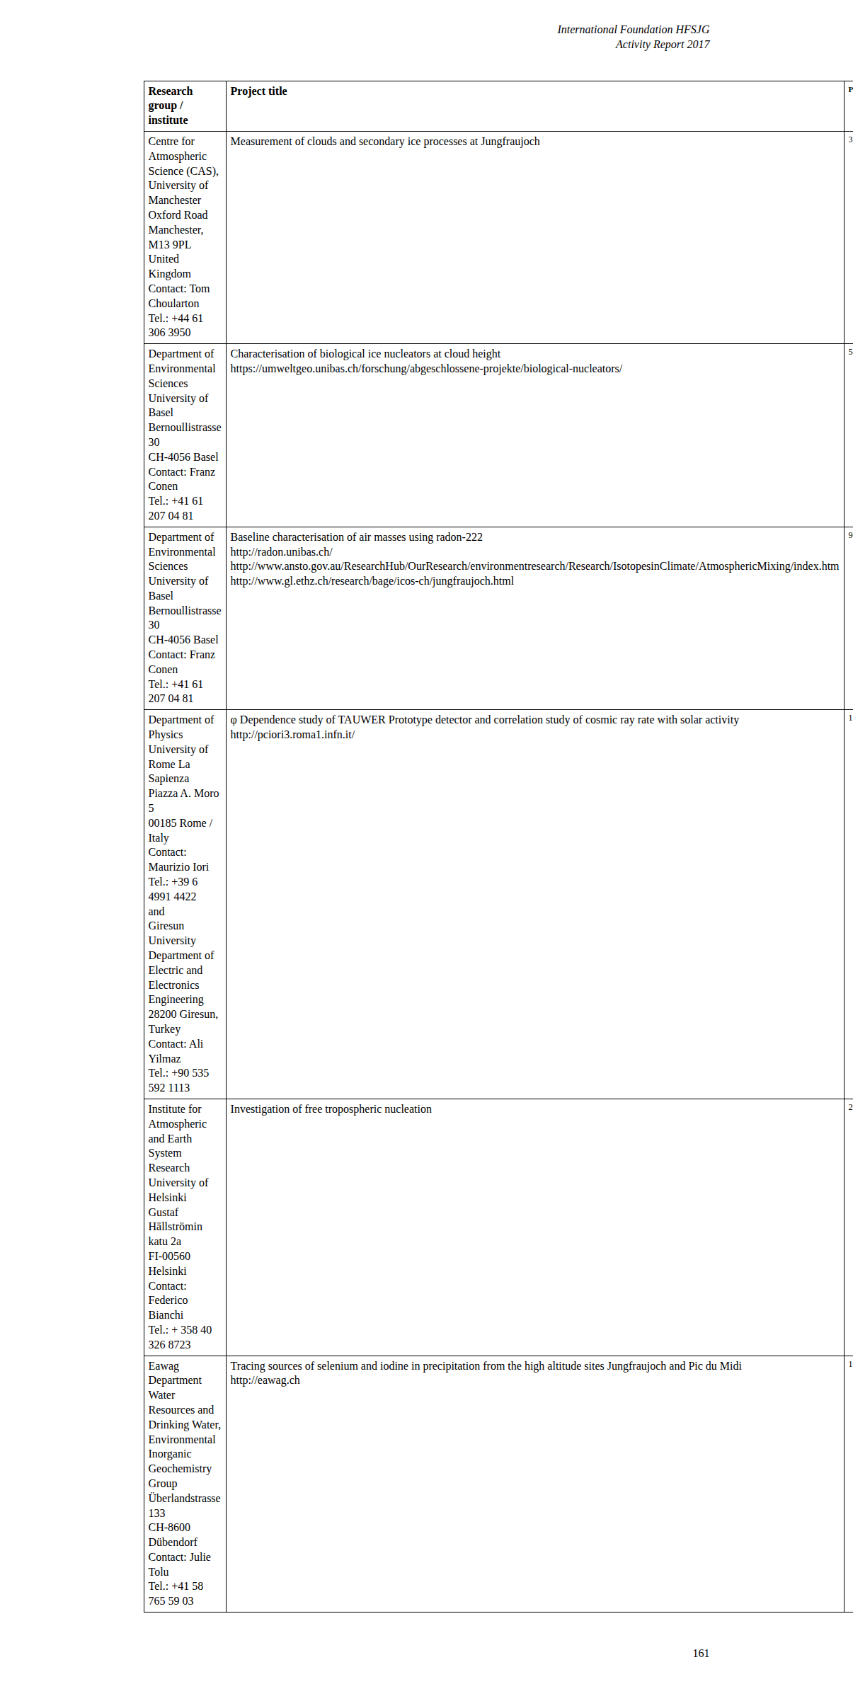International Foundation HFSJG
Activity Report 2017
| Research group / institute | Project title | Page |
| --- | --- | --- |
| Centre for Atmospheric Science (CAS), University of Manchester Oxford Road Manchester, M13 9PL United Kingdom Contact: Tom Choularton Tel.: +44 61 306 3950 | Measurement of clouds and secondary ice processes at Jungfraujoch | 32 |
| Department of Environmental Sciences University of Basel Bernoullistrasse 30 CH-4056 Basel Contact: Franz Conen Tel.: +41 61 207 04 81 | Characterisation of biological ice nucleators at cloud height https://umweltgeo.unibas.ch/forschung/abgeschlossene-projekte/biological-nucleators/ | 54 |
| Department of Environmental Sciences University of Basel Bernoullistrasse 30 CH-4056 Basel Contact: Franz Conen Tel.: +41 61 207 04 81 | Baseline characterisation of air masses using radon-222 http://radon.unibas.ch/ http://www.ansto.gov.au/ResearchHub/OurResearch/environmentresearch/Research/IsotopesinClimate/AtmosphericMixing/index.htm http://www.gl.ethz.ch/research/bage/icos-ch/jungfraujoch.html | 90 |
| Department of Physics University of Rome La Sapienza Piazza A. Moro 5 00185 Rome / Italy Contact: Maurizio Iori Tel.: +39 6 4991 4422 and Giresun University Department of Electric and Electronics Engineering 28200 Giresun, Turkey Contact: Ali Yilmaz Tel.: +90 535 592 1113 | φ Dependence study of TAUWER Prototype detector and correlation study of cosmic ray rate with solar activity http://pciori3.roma1.infn.it/ | 114 |
| Institute for Atmospheric and Earth System Research University of Helsinki Gustaf Hällströmin katu 2a FI-00560 Helsinki Contact: Federico Bianchi Tel.: + 358 40 326 8723 | Investigation of free tropospheric nucleation | 29 |
| Eawag Department Water Resources and Drinking Water, Environmental Inorganic Geochemistry Group Überlandstrasse 133 CH-8600 Dübendorf Contact: Julie Tolu Tel.: +41 58 765 59 03 | Tracing sources of selenium and iodine in precipitation from the high altitude sites Jungfraujoch and Pic du Midi http://eawag.ch | 111 |
161